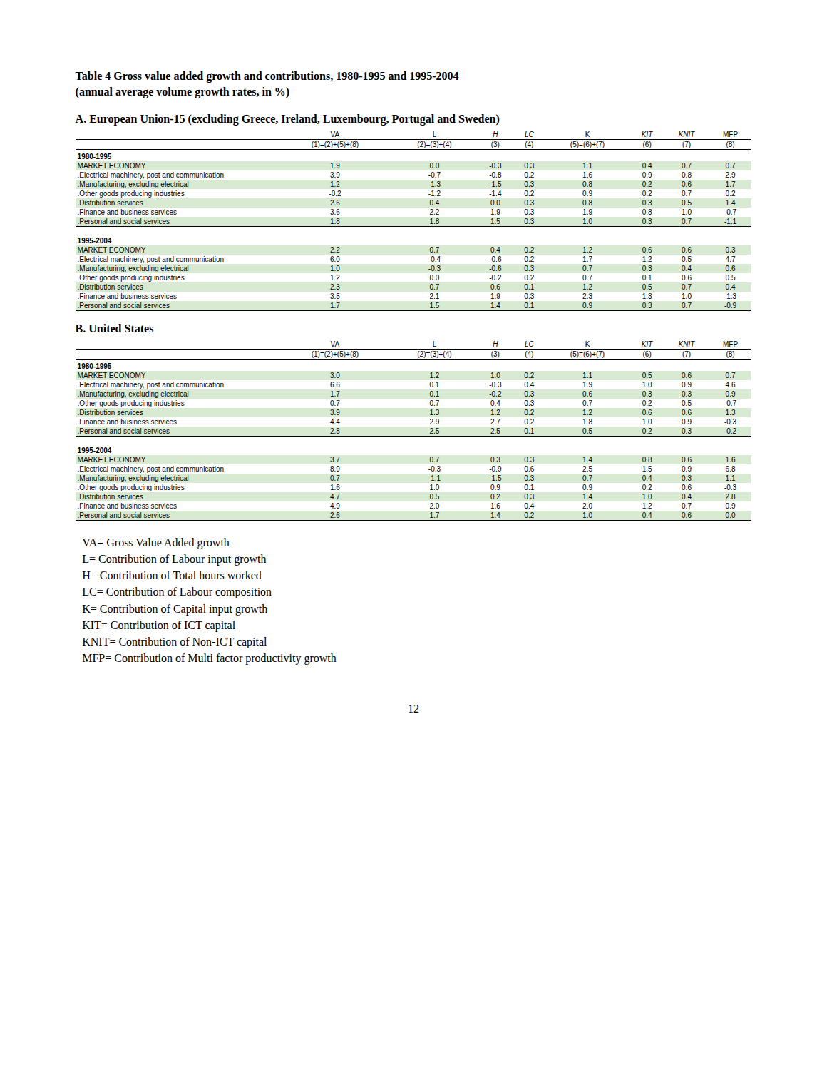Table 4 Gross value added growth and contributions, 1980-1995 and 1995-2004
(annual average volume growth rates, in %)
A. European Union-15 (excluding Greece, Ireland, Luxembourg, Portugal and Sweden)
| | VA | L | H | LC | K | KIT | KNIT | MFP |
| --- | --- | --- | --- | --- | --- | --- | --- | --- |
| | (1)=(2)+(5)+(8) | (2)=(3)+(4) | (3) | (4) | (5)=(6)+(7) | (6) | (7) | (8) |
| 1980-1995 |
| MARKET ECONOMY | 1.9 | 0.0 | -0.3 | 0.3 | 1.1 | 0.4 | 0.7 | 0.7 |
| .Electrical machinery, post and communication | 3.9 | -0.7 | -0.8 | 0.2 | 1.6 | 0.9 | 0.8 | 2.9 |
| .Manufacturing, excluding electrical | 1.2 | -1.3 | -1.5 | 0.3 | 0.8 | 0.2 | 0.6 | 1.7 |
| .Other goods producing industries | -0.2 | -1.2 | -1.4 | 0.2 | 0.9 | 0.2 | 0.7 | 0.2 |
| .Distribution services | 2.6 | 0.4 | 0.0 | 0.3 | 0.8 | 0.3 | 0.5 | 1.4 |
| .Finance and business services | 3.6 | 2.2 | 1.9 | 0.3 | 1.9 | 0.8 | 1.0 | -0.7 |
| .Personal and social services | 1.8 | 1.8 | 1.5 | 0.3 | 1.0 | 0.3 | 0.7 | -1.1 |
| 1995-2004 |
| MARKET ECONOMY | 2.2 | 0.7 | 0.4 | 0.2 | 1.2 | 0.6 | 0.6 | 0.3 |
| .Electrical machinery, post and communication | 6.0 | -0.4 | -0.6 | 0.2 | 1.7 | 1.2 | 0.5 | 4.7 |
| .Manufacturing, excluding electrical | 1.0 | -0.3 | -0.6 | 0.3 | 0.7 | 0.3 | 0.4 | 0.6 |
| .Other goods producing industries | 1.2 | 0.0 | -0.2 | 0.2 | 0.7 | 0.1 | 0.6 | 0.5 |
| .Distribution services | 2.3 | 0.7 | 0.6 | 0.1 | 1.2 | 0.5 | 0.7 | 0.4 |
| .Finance and business services | 3.5 | 2.1 | 1.9 | 0.3 | 2.3 | 1.3 | 1.0 | -1.3 |
| .Personal and social services | 1.7 | 1.5 | 1.4 | 0.1 | 0.9 | 0.3 | 0.7 | -0.9 |
B. United States
| | VA | L | H | LC | K | KIT | KNIT | MFP |
| --- | --- | --- | --- | --- | --- | --- | --- | --- |
| | (1)=(2)+(5)+(8) | (2)=(3)+(4) | (3) | (4) | (5)=(6)+(7) | (6) | (7) | (8) |
| 1980-1995 |
| MARKET ECONOMY | 3.0 | 1.2 | 1.0 | 0.2 | 1.1 | 0.5 | 0.6 | 0.7 |
| .Electrical machinery, post and communication | 6.6 | 0.1 | -0.3 | 0.4 | 1.9 | 1.0 | 0.9 | 4.6 |
| .Manufacturing, excluding electrical | 1.7 | 0.1 | -0.2 | 0.3 | 0.6 | 0.3 | 0.3 | 0.9 |
| .Other goods producing industries | 0.7 | 0.7 | 0.4 | 0.3 | 0.7 | 0.2 | 0.5 | -0.7 |
| .Distribution services | 3.9 | 1.3 | 1.2 | 0.2 | 1.2 | 0.6 | 0.6 | 1.3 |
| .Finance and business services | 4.4 | 2.9 | 2.7 | 0.2 | 1.8 | 1.0 | 0.9 | -0.3 |
| .Personal and social services | 2.8 | 2.5 | 2.5 | 0.1 | 0.5 | 0.2 | 0.3 | -0.2 |
| 1995-2004 |
| MARKET ECONOMY | 3.7 | 0.7 | 0.3 | 0.3 | 1.4 | 0.8 | 0.6 | 1.6 |
| .Electrical machinery, post and communication | 8.9 | -0.3 | -0.9 | 0.6 | 2.5 | 1.5 | 0.9 | 6.8 |
| .Manufacturing, excluding electrical | 0.7 | -1.1 | -1.5 | 0.3 | 0.7 | 0.4 | 0.3 | 1.1 |
| .Other goods producing industries | 1.6 | 1.0 | 0.9 | 0.1 | 0.9 | 0.2 | 0.6 | -0.3 |
| .Distribution services | 4.7 | 0.5 | 0.2 | 0.3 | 1.4 | 1.0 | 0.4 | 2.8 |
| .Finance and business services | 4.9 | 2.0 | 1.6 | 0.4 | 2.0 | 1.2 | 0.7 | 0.9 |
| .Personal and social services | 2.6 | 1.7 | 1.4 | 0.2 | 1.0 | 0.4 | 0.6 | 0.0 |
VA= Gross Value Added growth
L= Contribution of Labour input growth
H= Contribution of Total hours worked
LC= Contribution of Labour composition
K= Contribution of Capital input growth
KIT= Contribution of ICT capital
KNIT= Contribution of Non-ICT capital
MFP= Contribution of Multi factor productivity growth
12